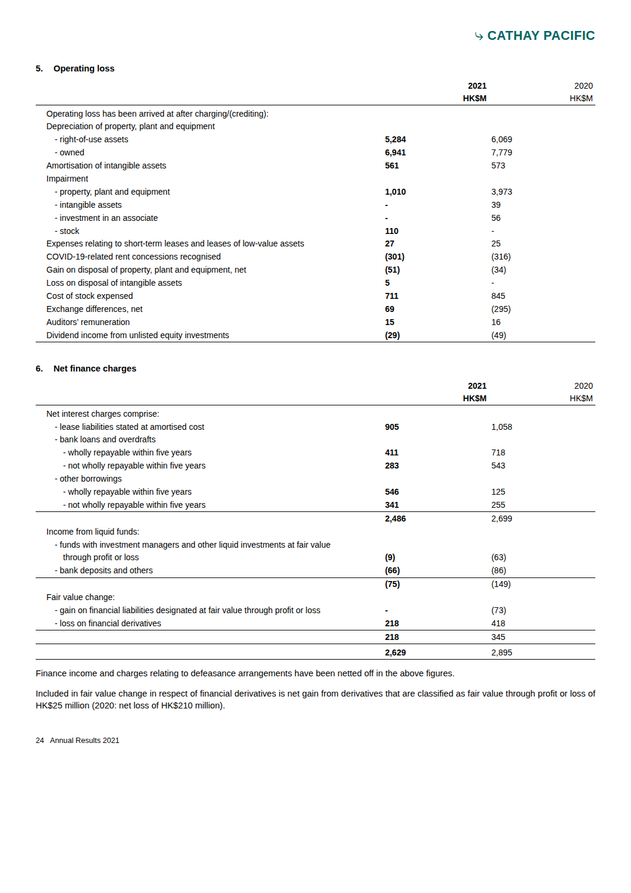⤷CATHAY PACIFIC
5.
Operating loss
| | 2021 | 2020 |
| | HK$M | HK$M |
| Operating loss has been arrived at after charging/(crediting): | | |
| Depreciation of property, plant and equipment | | |
| - right-of-use assets | 5,284 | 6,069 |
| - owned | 6,941 | 7,779 |
| Amortisation of intangible assets | 561 | 573 |
| Impairment | | |
| - property, plant and equipment | 1,010 | 3,973 |
| - intangible assets | - | 39 |
| - investment in an associate | - | 56 |
| - stock | 110 | - |
| Expenses relating to short-term leases and leases of low-value assets | 27 | 25 |
| COVID-19-related rent concessions recognised | (301) | (316) |
| Gain on disposal of property, plant and equipment, net | (51) | (34) |
| Loss on disposal of intangible assets | 5 | - |
| Cost of stock expensed | 711 | 845 |
| Exchange differences, net | 69 | (295) |
| Auditors’ remuneration | 15 | 16 |
| Dividend income from unlisted equity investments | (29) | (49) |
6.
Net finance charges
| | 2021 | 2020 |
| | HK$M | HK$M |
| Net interest charges comprise: | | |
| - lease liabilities stated at amortised cost | 905 | 1,058 |
| - bank loans and overdrafts | | |
| - wholly repayable within five years | 411 | 718 |
| - not wholly repayable within five years | 283 | 543 |
| - other borrowings | | |
| - wholly repayable within five years | 546 | 125 |
| - not wholly repayable within five years | 341 | 255 |
| | 2,486 | 2,699 |
| Income from liquid funds: | | |
| - funds with investment managers and other liquid investments at fair value | | |
| through profit or loss | (9) | (63) |
| - bank deposits and others | (66) | (86) |
| | (75) | (149) |
| Fair value change: | | |
| - gain on financial liabilities designated at fair value through profit or loss | - | (73) |
| - loss on financial derivatives | 218 | 418 |
| | 218 | 345 |
| | 2,629 | 2,895 |
Finance income and charges relating to defeasance arrangements have been netted off in the above figures.
Included in fair value change in respect of financial derivatives is net gain from derivatives that are classified as fair value through profit or loss of HK$25 million (2020: net loss of HK$210 million).
24 Annual Results 2021